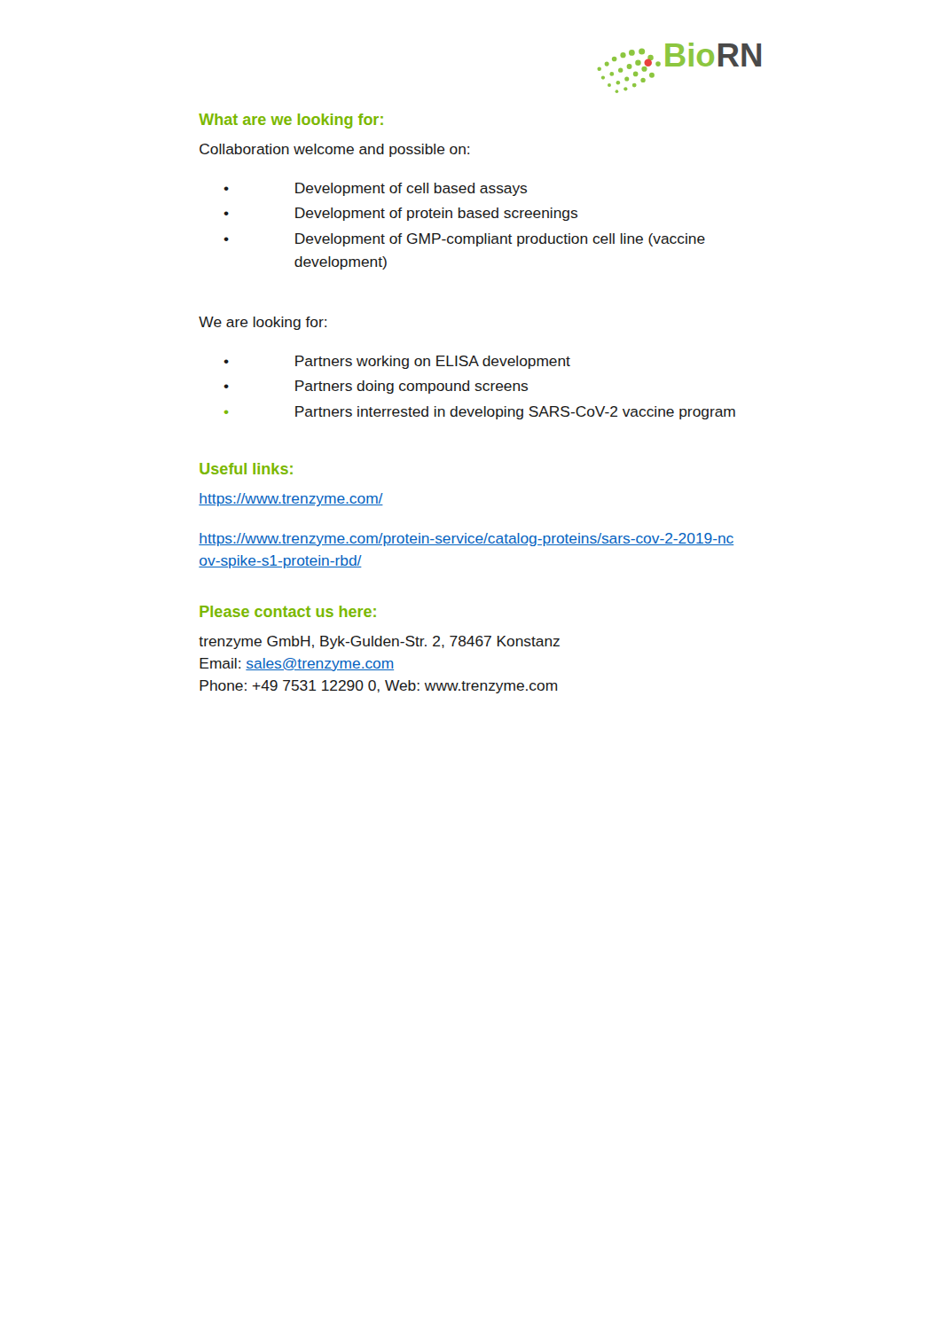Bio RN
What are we looking for:
Collaboration welcome and possible on:
Development of cell based assays
Development of protein based screenings
Development of GMP-compliant production cell line (vaccine development)
We are looking for:
Partners working on ELISA development
Partners doing compound screens
Partners interrested in developing SARS-CoV-2 vaccine program
Useful links:
https://www.trenzyme.com/
https://www.trenzyme.com/protein-service/catalog-proteins/sars-cov-2-2019-ncov-spike-s1-protein-rbd/
Please contact us here:
trenzyme GmbH, Byk-Gulden-Str. 2, 78467 Konstanz Email: sales@trenzyme.com Phone: +49 7531 12290 0, Web: www.trenzyme.com